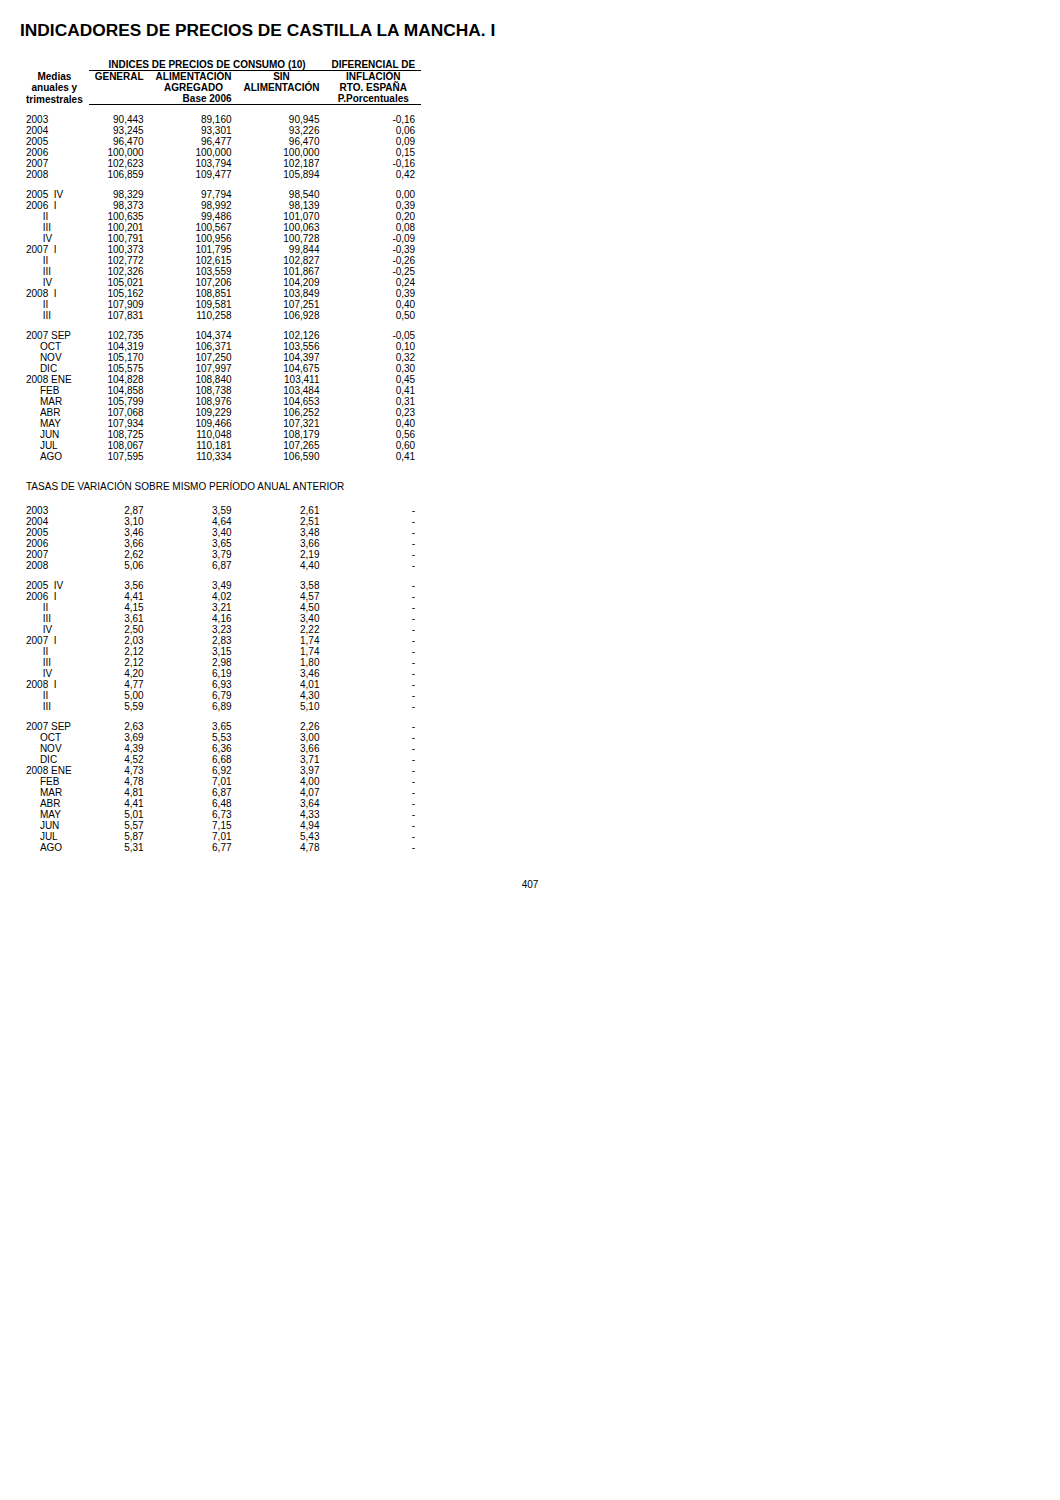INDICADORES DE PRECIOS DE CASTILLA LA MANCHA. I
| Medias | INDICES DE PRECIOS DE CONSUMO (10) | DIFERENCIAL DE |
| --- | --- | --- |
| GENERAL | ALIMENTACIÓN | SIN | INFLACIÓN |
| anuales y | | AGREGADO | ALIMENTACIÓN | RTO. ESPAÑA |
| trimestrales | Base 2006 | P.Porcentuales |
| 2003 | 90,443 | 89,160 | 90,945 | -0,16 |
| 2004 | 93,245 | 93,301 | 93,226 | 0,06 |
| 2005 | 96,470 | 96,477 | 96,470 | 0,09 |
| 2006 | 100,000 | 100,000 | 100,000 | 0,15 |
| 2007 | 102,623 | 103,794 | 102,187 | -0,16 |
| 2008 | 106,859 | 109,477 | 105,894 | 0,42 |
| 2005 IV | 98,329 | 97,794 | 98,540 | 0,00 |
| 2006 I | 98,373 | 98,992 | 98,139 | 0,39 |
| II | 100,635 | 99,486 | 101,070 | 0,20 |
| III | 100,201 | 100,567 | 100,063 | 0,08 |
| IV | 100,791 | 100,956 | 100,728 | -0,09 |
| 2007 I | 100,373 | 101,795 | 99,844 | -0,39 |
| II | 102,772 | 102,615 | 102,827 | -0,26 |
| III | 102,326 | 103,559 | 101,867 | -0,25 |
| IV | 105,021 | 107,206 | 104,209 | 0,24 |
| 2008 I | 105,162 | 108,851 | 103,849 | 0,39 |
| II | 107,909 | 109,581 | 107,251 | 0,40 |
| III | 107,831 | 110,258 | 106,928 | 0,50 |
| 2007 SEP | 102,735 | 104,374 | 102,126 | -0,05 |
| OCT | 104,319 | 106,371 | 103,556 | 0,10 |
| NOV | 105,170 | 107,250 | 104,397 | 0,32 |
| DIC | 105,575 | 107,997 | 104,675 | 0,30 |
| 2008 ENE | 104,828 | 108,840 | 103,411 | 0,45 |
| FEB | 104,858 | 108,738 | 103,484 | 0,41 |
| MAR | 105,799 | 108,976 | 104,653 | 0,31 |
| ABR | 107,068 | 109,229 | 106,252 | 0,23 |
| MAY | 107,934 | 109,466 | 107,321 | 0,40 |
| JUN | 108,725 | 110,048 | 108,179 | 0,56 |
| JUL | 108,067 | 110,181 | 107,265 | 0,60 |
| AGO | 107,595 | 110,334 | 106,590 | 0,41 |
| TASAS DE VARIACIÓN SOBRE MISMO PERÍODO ANUAL ANTERIOR |
| 2003 | 2,87 | 3,59 | 2,61 | - |
| 2004 | 3,10 | 4,64 | 2,51 | - |
| 2005 | 3,46 | 3,40 | 3,48 | - |
| 2006 | 3,66 | 3,65 | 3,66 | - |
| 2007 | 2,62 | 3,79 | 2,19 | - |
| 2008 | 5,06 | 6,87 | 4,40 | - |
| 2005 IV | 3,56 | 3,49 | 3,58 | - |
| 2006 I | 4,41 | 4,02 | 4,57 | - |
| II | 4,15 | 3,21 | 4,50 | - |
| III | 3,61 | 4,16 | 3,40 | - |
| IV | 2,50 | 3,23 | 2,22 | - |
| 2007 I | 2,03 | 2,83 | 1,74 | - |
| II | 2,12 | 3,15 | 1,74 | - |
| III | 2,12 | 2,98 | 1,80 | - |
| IV | 4,20 | 6,19 | 3,46 | - |
| 2008 I | 4,77 | 6,93 | 4,01 | - |
| II | 5,00 | 6,79 | 4,30 | - |
| III | 5,59 | 6,89 | 5,10 | - |
| 2007 SEP | 2,63 | 3,65 | 2,26 | - |
| OCT | 3,69 | 5,53 | 3,00 | - |
| NOV | 4,39 | 6,36 | 3,66 | - |
| DIC | 4,52 | 6,68 | 3,71 | - |
| 2008 ENE | 4,73 | 6,92 | 3,97 | - |
| FEB | 4,78 | 7,01 | 4,00 | - |
| MAR | 4,81 | 6,87 | 4,07 | - |
| ABR | 4,41 | 6,48 | 3,64 | - |
| MAY | 5,01 | 6,73 | 4,33 | - |
| JUN | 5,57 | 7,15 | 4,94 | - |
| JUL | 5,87 | 7,01 | 5,43 | - |
| AGO | 5,31 | 6,77 | 4,78 | - |
407